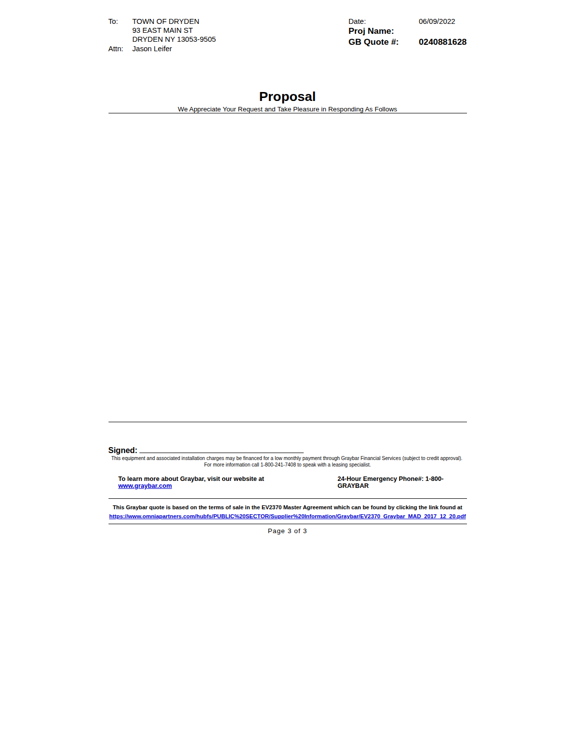| To: | TOWN OF DRYDEN |
| | 93 EAST MAIN ST |
| | DRYDEN NY 13053-9505 |
| Attn: | Jason Leifer |
| Date: | 06/09/2022 |
| Proj Name: | |
| GB Quote #: | 0240881628 |
Proposal
We Appreciate Your Request and Take Pleasure in Responding As Follows
Signed:
This equipment and associated installation charges may be financed for a low monthly payment through Graybar Financial Services (subject to credit approval). For more information call 1-800-241-7408 to speak with a leasing specialist.
To learn more about Graybar, visit our website at www.graybar.com 24-Hour Emergency Phone#: 1-800-GRAYBAR
This Graybar quote is based on the terms of sale in the EV2370 Master Agreement which can be found by clicking the link found at
https://www.omniapartners.com/hubfs/PUBLIC%20SECTOR/Supplier%20Information/Graybar/EV2370_Graybar_MAD_2017_12_20.pdf
Page 3 of 3